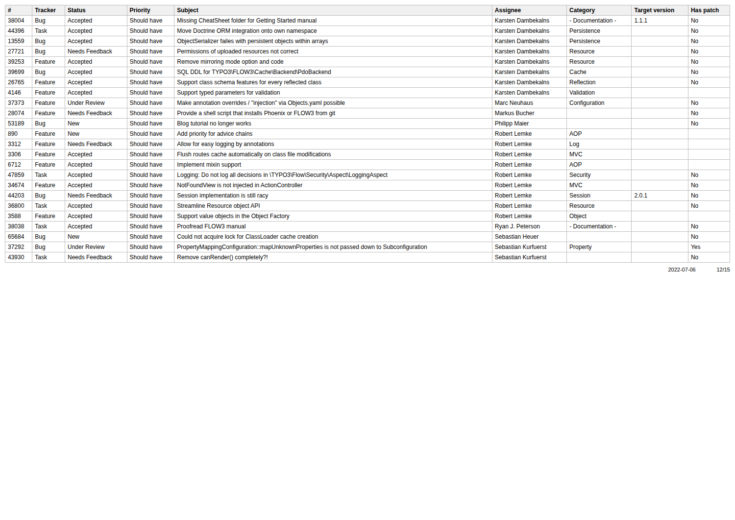| # | Tracker | Status | Priority | Subject | Assignee | Category | Target version | Has patch |
| --- | --- | --- | --- | --- | --- | --- | --- | --- |
| 38004 | Bug | Accepted | Should have | Missing CheatSheet folder for Getting Started manual | Karsten Dambekalns | - Documentation - | 1.1.1 | No |
| 44396 | Task | Accepted | Should have | Move Doctrine ORM integration onto own namespace | Karsten Dambekalns | Persistence | | No |
| 13559 | Bug | Accepted | Should have | ObjectSerializer failes with persistent objects within arrays | Karsten Dambekalns | Persistence | | No |
| 27721 | Bug | Needs Feedback | Should have | Permissions of uploaded resources not correct | Karsten Dambekalns | Resource | | No |
| 39253 | Feature | Accepted | Should have | Remove mirroring mode option and code | Karsten Dambekalns | Resource | | No |
| 39699 | Bug | Accepted | Should have | SQL DDL for TYPO3\FLOW3\Cache\Backend\PdoBackend | Karsten Dambekalns | Cache | | No |
| 26765 | Feature | Accepted | Should have | Support class schema features for every reflected class | Karsten Dambekalns | Reflection | | No |
| 4146 | Feature | Accepted | Should have | Support typed parameters for validation | Karsten Dambekalns | Validation | | |
| 37373 | Feature | Under Review | Should have | Make annotation overrides / "injection" via Objects.yaml possible | Marc Neuhaus | Configuration | | No |
| 28074 | Feature | Needs Feedback | Should have | Provide a shell script that installs Phoenix or FLOW3 from git | Markus Bucher | | | No |
| 53189 | Bug | New | Should have | Blog tutorial no longer works | Philipp Maier | | | No |
| 890 | Feature | New | Should have | Add priority for advice chains | Robert Lemke | AOP | | |
| 3312 | Feature | Needs Feedback | Should have | Allow for easy logging by annotations | Robert Lemke | Log | | |
| 3306 | Feature | Accepted | Should have | Flush routes cache automatically on class file modifications | Robert Lemke | MVC | | |
| 6712 | Feature | Accepted | Should have | Implement mixin support | Robert Lemke | AOP | | |
| 47859 | Task | Accepted | Should have | Logging: Do not log all decisions in \TYPO3\Flow\Security\Aspect\LoggingAspect | Robert Lemke | Security | | No |
| 34674 | Feature | Accepted | Should have | NotFoundView is not injected in ActionController | Robert Lemke | MVC | | No |
| 44203 | Bug | Needs Feedback | Should have | Session implementation is still racy | Robert Lemke | Session | 2.0.1 | No |
| 36800 | Task | Accepted | Should have | Streamline Resource object API | Robert Lemke | Resource | | No |
| 3588 | Feature | Accepted | Should have | Support value objects in the Object Factory | Robert Lemke | Object | | |
| 38038 | Task | Accepted | Should have | Proofread FLOW3 manual | Ryan J. Peterson | - Documentation - | | No |
| 65684 | Bug | New | Should have | Could not acquire lock for ClassLoader cache creation | Sebastian Heuer | | | No |
| 37292 | Bug | Under Review | Should have | PropertyMappingConfiguration::mapUnknownProperties is not passed down to Subconfiguration | Sebastian Kurfuerst | Property | | Yes |
| 43930 | Task | Needs Feedback | Should have | Remove canRender() completely?! | Sebastian Kurfuerst | | | No |
2022-07-06 12/15